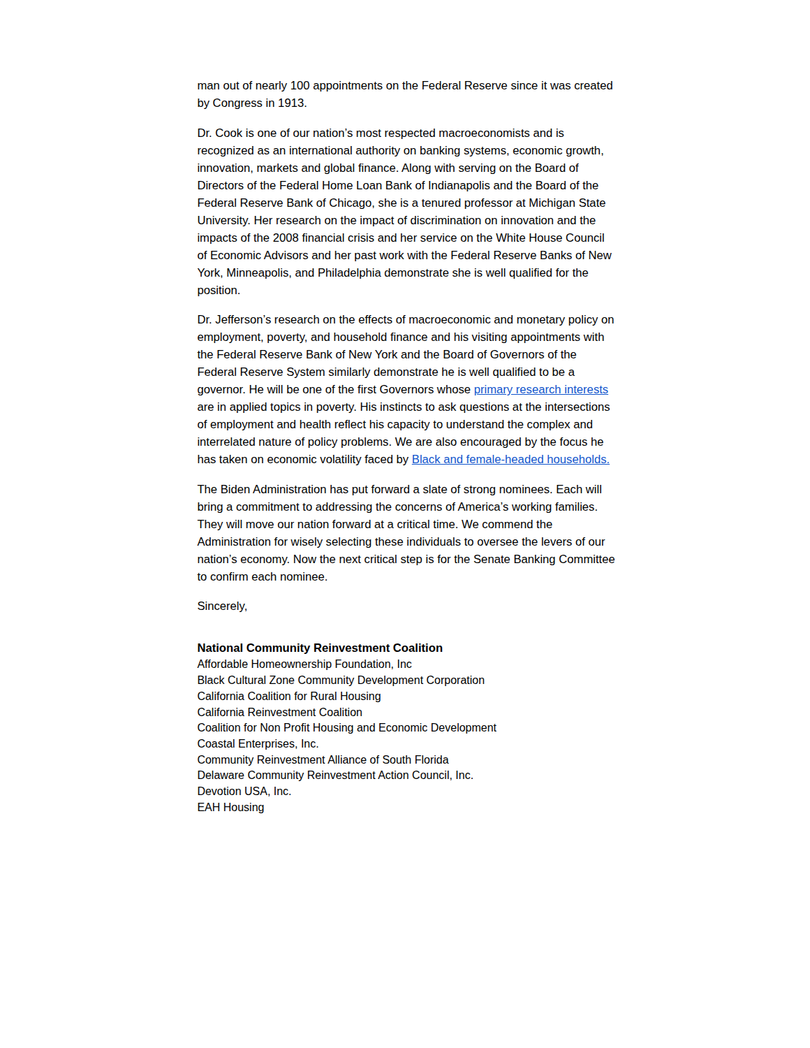man out of nearly 100 appointments on the Federal Reserve since it was created by Congress in 1913.
Dr. Cook is one of our nation’s most respected macroeconomists and is recognized as an international authority on banking systems, economic growth, innovation, markets and global finance. Along with serving on the Board of Directors of the Federal Home Loan Bank of Indianapolis and the Board of the Federal Reserve Bank of Chicago, she is a tenured professor at Michigan State University. Her research on the impact of discrimination on innovation and the impacts of the 2008 financial crisis and her service on the White House Council of Economic Advisors and her past work with the Federal Reserve Banks of New York, Minneapolis, and Philadelphia demonstrate she is well qualified for the position.
Dr. Jefferson’s research on the effects of macroeconomic and monetary policy on employment, poverty, and household finance and his visiting appointments with the Federal Reserve Bank of New York and the Board of Governors of the Federal Reserve System similarly demonstrate he is well qualified to be a governor. He will be one of the first Governors whose primary research interests are in applied topics in poverty. His instincts to ask questions at the intersections of employment and health reflect his capacity to understand the complex and interrelated nature of policy problems. We are also encouraged by the focus he has taken on economic volatility faced by Black and female-headed households.
The Biden Administration has put forward a slate of strong nominees. Each will bring a commitment to addressing the concerns of America’s working families. They will move our nation forward at a critical time. We commend the Administration for wisely selecting these individuals to oversee the levers of our nation’s economy. Now the next critical step is for the Senate Banking Committee to confirm each nominee.
Sincerely,
National Community Reinvestment Coalition
Affordable Homeownership Foundation, Inc
Black Cultural Zone Community Development Corporation
California Coalition for Rural Housing
California Reinvestment Coalition
Coalition for Non Profit Housing and Economic Development
Coastal Enterprises, Inc.
Community Reinvestment Alliance of South Florida
Delaware Community Reinvestment Action Council, Inc.
Devotion USA, Inc.
EAH Housing